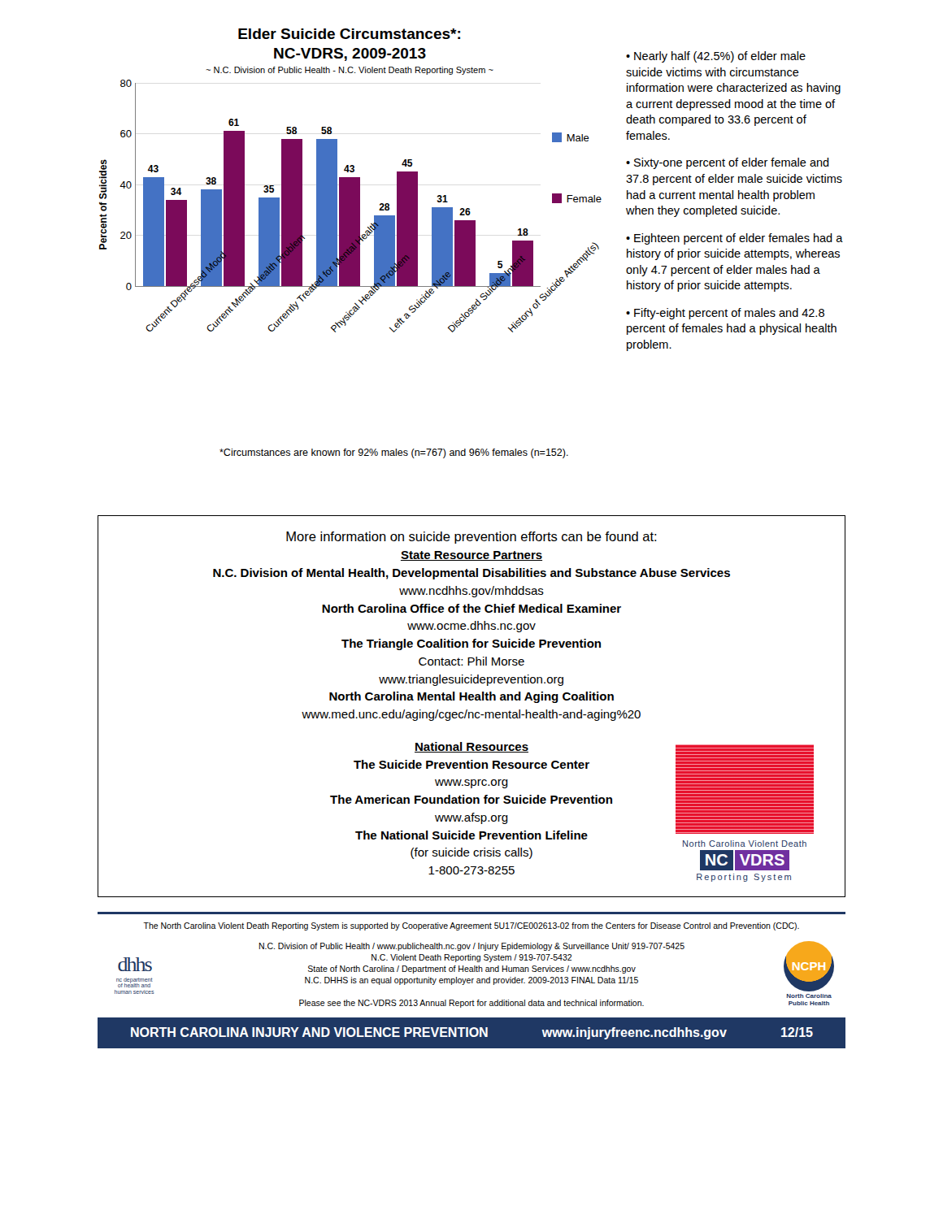Elder Suicide Circumstances*:
NC-VDRS, 2009-2013
~ N.C. Division of Public Health - N.C. Violent Death Reporting System ~
Percent of Suicides
80 60 40 20 0
43
34
38
61
35
58
58
43
28
45
31
26
5
18
Male
Female
Current Depressed Mood Current Mental Health Problem Currently Treated for Mental Health Physical Health Problem Left a Suicide Note Disclosed Suicide Intent History of Suicide Attempt(s)
*Circumstances are known for 92% males (n=767) and 96% females (n=152).
• Nearly half (42.5%) of elder male suicide victims with circumstance information were characterized as having a current depressed mood at the time of death compared to 33.6 percent of females.
• Sixty-one percent of elder female and 37.8 percent of elder male suicide victims had a current mental health problem when they completed suicide.
• Eighteen percent of elder females had a history of prior suicide attempts, whereas only 4.7 percent of elder males had a history of prior suicide attempts.
• Fifty-eight percent of males and 42.8 percent of females had a physical health problem.
More information on suicide prevention efforts can be found at:
State Resource Partners
N.C. Division of Mental Health, Developmental Disabilities and Substance Abuse Services
www.ncdhhs.gov/mhddsas
North Carolina Office of the Chief Medical Examiner
www.ocme.dhhs.nc.gov
The Triangle Coalition for Suicide Prevention
Contact: Phil Morse
www.trianglesuicideprevention.org
North Carolina Mental Health and Aging Coalition
www.med.unc.edu/aging/cgec/nc-mental-health-and-aging%20
National Resources
The Suicide Prevention Resource Center
www.sprc.org
The American Foundation for Suicide Prevention
www.afsp.org
The National Suicide Prevention Lifeline
(for suicide crisis calls)
1-800-273-8255
North Carolina Violent Death
NC VDRS
Reporting System
The North Carolina Violent Death Reporting System is supported by Cooperative Agreement 5U17/CE002613-02 from the Centers for Disease Control and Prevention (CDC).
dhhs
nc department
of health and
human services
N.C. Division of Public Health / www.publichealth.nc.gov / Injury Epidemiology & Surveillance Unit/ 919-707-5425
N.C. Violent Death Reporting System / 919-707-5432
State of North Carolina / Department of Health and Human Services / www.ncdhhs.gov
N.C. DHHS is an equal opportunity employer and provider. 2009-2013 FINAL Data 11/15
Please see the NC-VDRS 2013 Annual Report for additional data and technical information.
NCPH
North Carolina
Public Health
NORTH CAROLINA INJURY AND VIOLENCE PREVENTION
www.injuryfreenc.ncdhhs.gov
12/15